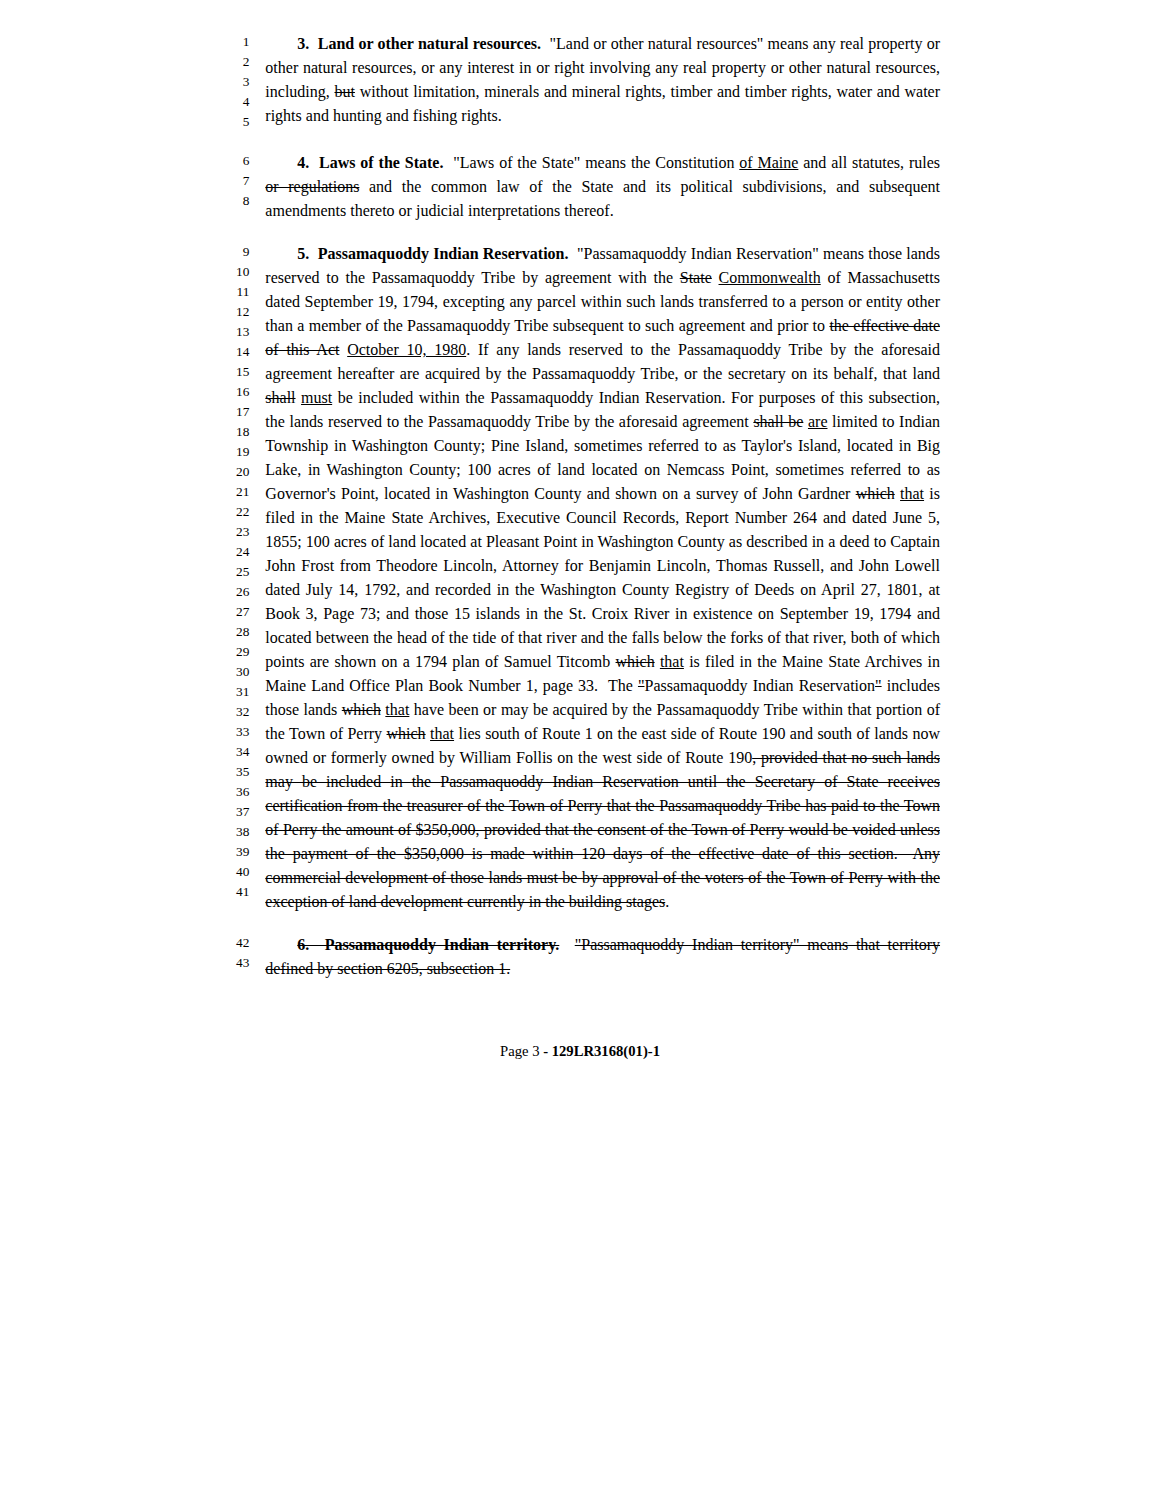12345
3. Land or other natural resources. "Land or other natural resources" means any real property or other natural resources, or any interest in or right involving any real property or other natural resources, including, but without limitation, minerals and mineral rights, timber and timber rights, water and water rights and hunting and fishing rights.
678
4. Laws of the State. "Laws of the State" means the Constitution of Maine and all statutes, rules or regulations and the common law of the State and its political subdivisions, and subsequent amendments thereto or judicial interpretations thereof.
91011121314151617181920212223242526272829303132333435363738394041
5. Passamaquoddy Indian Reservation. "Passamaquoddy Indian Reservation" means those lands reserved to the Passamaquoddy Tribe by agreement with the State Commonwealth of Massachusetts dated September 19, 1794, excepting any parcel within such lands transferred to a person or entity other than a member of the Passamaquoddy Tribe subsequent to such agreement and prior to the effective date of this Act October 10, 1980. If any lands reserved to the Passamaquoddy Tribe by the aforesaid agreement hereafter are acquired by the Passamaquoddy Tribe, or the secretary on its behalf, that land shall must be included within the Passamaquoddy Indian Reservation. For purposes of this subsection, the lands reserved to the Passamaquoddy Tribe by the aforesaid agreement shall be are limited to Indian Township in Washington County; Pine Island, sometimes referred to as Taylor's Island, located in Big Lake, in Washington County; 100 acres of land located on Nemcass Point, sometimes referred to as Governor's Point, located in Washington County and shown on a survey of John Gardner which that is filed in the Maine State Archives, Executive Council Records, Report Number 264 and dated June 5, 1855; 100 acres of land located at Pleasant Point in Washington County as described in a deed to Captain John Frost from Theodore Lincoln, Attorney for Benjamin Lincoln, Thomas Russell, and John Lowell dated July 14, 1792, and recorded in the Washington County Registry of Deeds on April 27, 1801, at Book 3, Page 73; and those 15 islands in the St. Croix River in existence on September 19, 1794 and located between the head of the tide of that river and the falls below the forks of that river, both of which points are shown on a 1794 plan of Samuel Titcomb which that is filed in the Maine State Archives in Maine Land Office Plan Book Number 1, page 33. The "Passamaquoddy Indian Reservation" includes those lands which that have been or may be acquired by the Passamaquoddy Tribe within that portion of the Town of Perry which that lies south of Route 1 on the east side of Route 190 and south of lands now owned or formerly owned by William Follis on the west side of Route 190, provided that no such lands may be included in the Passamaquoddy Indian Reservation until the Secretary of State receives certification from the treasurer of the Town of Perry that the Passamaquoddy Tribe has paid to the Town of Perry the amount of $350,000, provided that the consent of the Town of Perry would be voided unless the payment of the $350,000 is made within 120 days of the effective date of this section. Any commercial development of those lands must be by approval of the voters of the Town of Perry with the exception of land development currently in the building stages.
4243
6. Passamaquoddy Indian territory. "Passamaquoddy Indian territory" means that territory defined by section 6205, subsection 1.
Page 3 - 129LR3168(01)-1